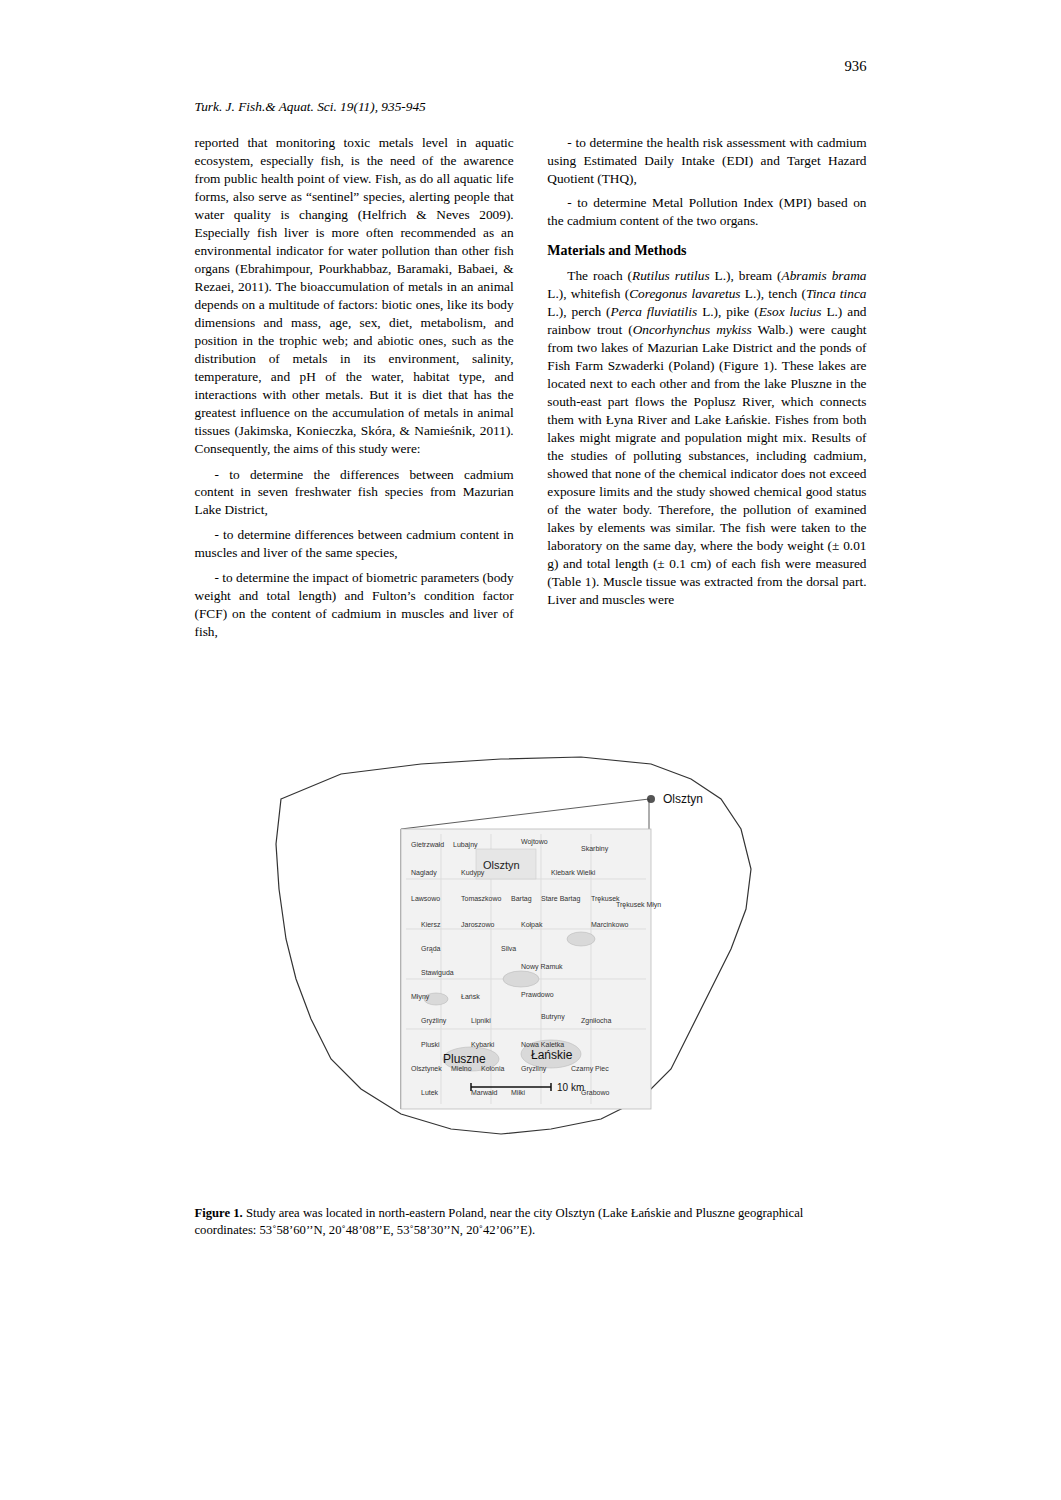936
Turk. J. Fish.& Aquat. Sci. 19(11), 935-945
reported that monitoring toxic metals level in aquatic ecosystem, especially fish, is the need of the awarence from public health point of view. Fish, as do all aquatic life forms, also serve as “sentinel” species, alerting people that water quality is changing (Helfrich & Neves 2009). Especially fish liver is more often recommended as an environmental indicator for water pollution than other fish organs (Ebrahimpour, Pourkhabbaz, Baramaki, Babaei, & Rezaei, 2011). The bioaccumulation of metals in an animal depends on a multitude of factors: biotic ones, like its body dimensions and mass, age, sex, diet, metabolism, and position in the trophic web; and abiotic ones, such as the distribution of metals in its environment, salinity, temperature, and pH of the water, habitat type, and interactions with other metals. But it is diet that has the greatest influence on the accumulation of metals in animal tissues (Jakimska, Konieczka, Skóra, & Namieśnik, 2011). Consequently, the aims of this study were:
- to determine the differences between cadmium content in seven freshwater fish species from Mazurian Lake District,
- to determine differences between cadmium content in muscles and liver of the same species,
- to determine the impact of biometric parameters (body weight and total length) and Fulton’s condition factor (FCF) on the content of cadmium in muscles and liver of fish,
- to determine the health risk assessment with cadmium using Estimated Daily Intake (EDI) and Target Hazard Quotient (THQ),
- to determine Metal Pollution Index (MPI) based on the cadmium content of the two organs.
Materials and Methods
The roach (Rutilus rutilus L.), bream (Abramis brama L.), whitefish (Coregonus lavaretus L.), tench (Tinca tinca L.), perch (Perca fluviatilis L.), pike (Esox lucius L.) and rainbow trout (Oncorhynchus mykiss Walb.) were caught from two lakes of Mazurian Lake District and the ponds of Fish Farm Szwaderki (Poland) (Figure 1). These lakes are located next to each other and from the lake Pluszne in the south-east part flows the Poplusz River, which connects them with Łyna River and Lake Łańskie. Fishes from both lakes might migrate and population might mix. Results of the studies of polluting substances, including cadmium, showed that none of the chemical indicator does not exceed exposure limits and the study showed chemical good status of the water body. Therefore, the pollution of examined lakes by elements was similar. The fish were taken to the laboratory on the same day, where the body weight (± 0.01 g) and total length (± 0.1 cm) of each fish were measured (Table 1). Muscle tissue was extracted from the dorsal part. Liver and muscles were
Olsztyn Olsztyn Pluszne Łańskie Gietrzwałd Lubajny Wojtowo Skarbiny Naglady Kudypy Klebark Wielki Lawsowo Tomaszkowo Bartag Stare Bartag Trękusek Trękusek Młyn Kiersz Jaroszowo Kołpak Marcinkowo Grąda Silva Stawiguda Nowy Ramuk Młyny Łańsk Prawdowo Gryźliny Lipniki Butryny Zgniłocha Pluski Kybarki Nowa Kaletka Olsztynek Mielno Kolonia Gryzliny Czarny Piec Lutek Marwałd Miłki Grabowo 10 km
Figure 1. Study area was located in north-eastern Poland, near the city Olsztyn (Lake Łańskie and Pluszne geographical coordinates: 53˚58’60’’N, 20˚48’08’’E, 53˚58’30’’N, 20˚42’06’’E).